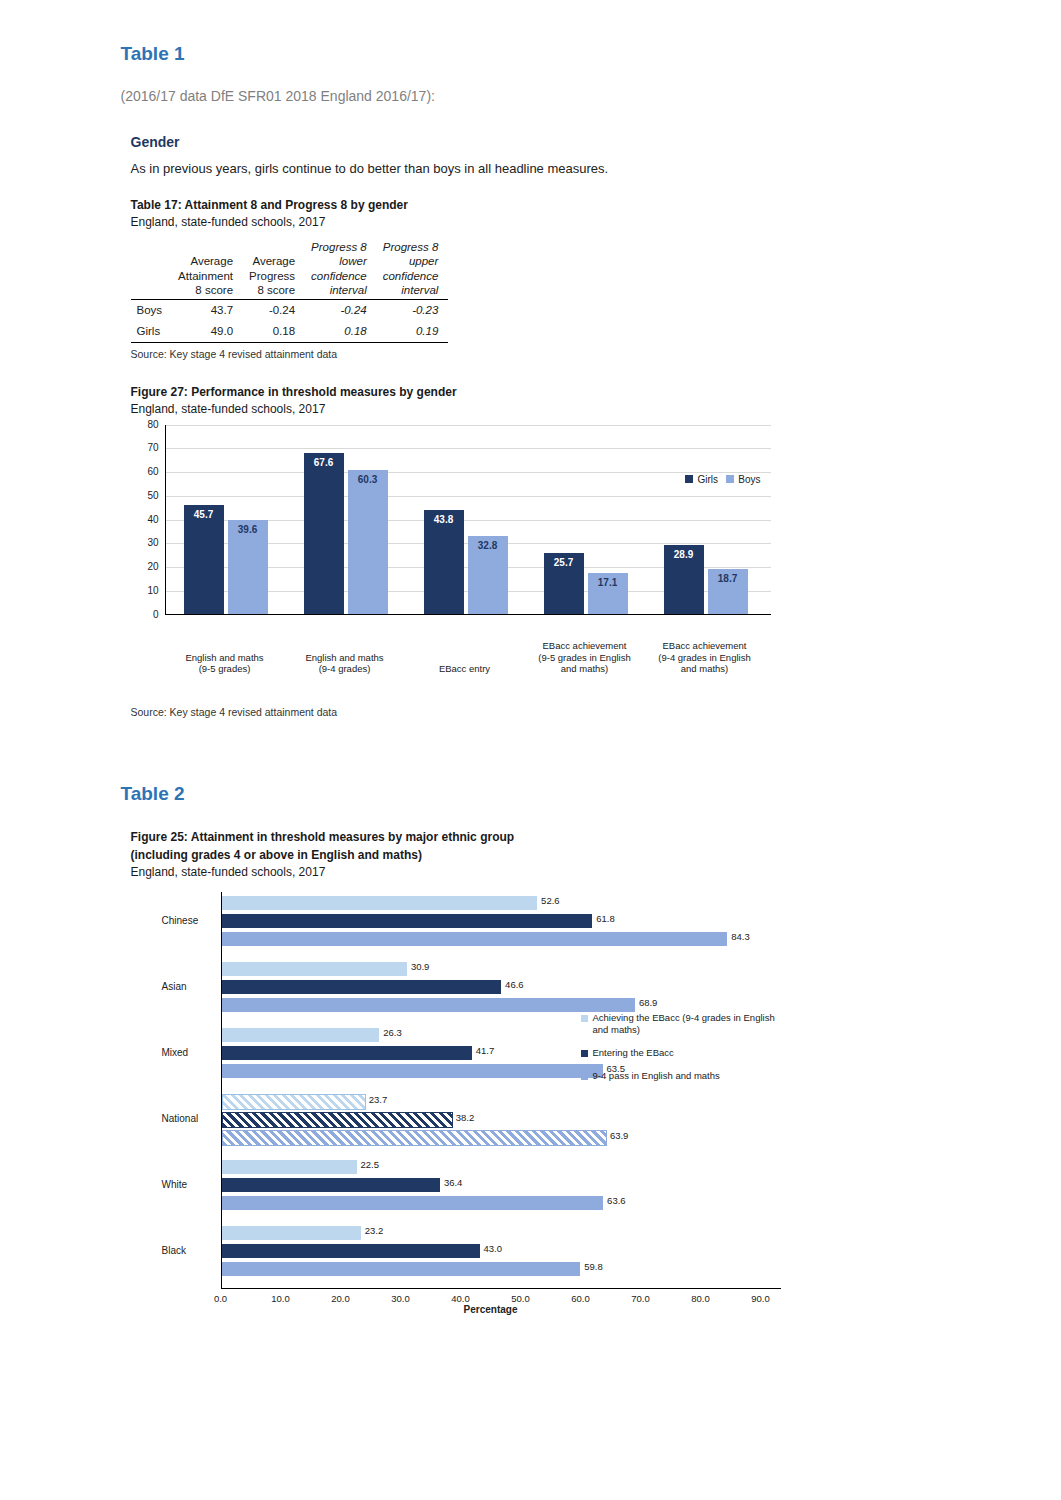Table 1
(2016/17 data DfE SFR01 2018 England 2016/17):
Gender
As in previous years, girls continue to do better than boys in all headline measures.
Table 17: Attainment 8 and Progress 8 by gender
England, state-funded schools, 2017
| | Average Attainment 8 score | Average Progress 8 score | Progress 8 lower confidence interval | Progress 8 upper confidence interval |
| --- | --- | --- | --- | --- |
| Boys | 43.7 | -0.24 | -0.24 | -0.23 |
| Girls | 49.0 | 0.18 | 0.18 | 0.19 |
Source: Key stage 4 revised attainment data
Figure 27: Performance in threshold measures by gender
England, state-funded schools, 2017
80
70
60
50
40
30
20
10
0
Girls Boys
45.7
39.6
67.6
60.3
43.8
32.8
25.7
17.1
28.9
18.7
English and maths
(9-5 grades)
English and maths
(9-4 grades)
EBacc entry
EBacc achievement
(9-5 grades in English
and maths)
EBacc achievement
(9-4 grades in English
and maths)
Source: Key stage 4 revised attainment data
Table 2
Figure 25: Attainment in threshold measures by major ethnic group
(including grades 4 or above in English and maths)
England, state-funded schools, 2017
Chinese
52.6
61.8
84.3
Asian
30.9
46.6
68.9
Mixed
26.3
41.7
63.5
National
23.7
38.2
63.9
White
22.5
36.4
63.6
Black
23.2
43.0
59.8
0.0
10.0
20.0
30.0
40.0
50.0
60.0
70.0
80.0
90.0
Percentage
Achieving the EBacc (9-4 grades in English and maths)
Entering the EBacc
9-4 pass in English and maths